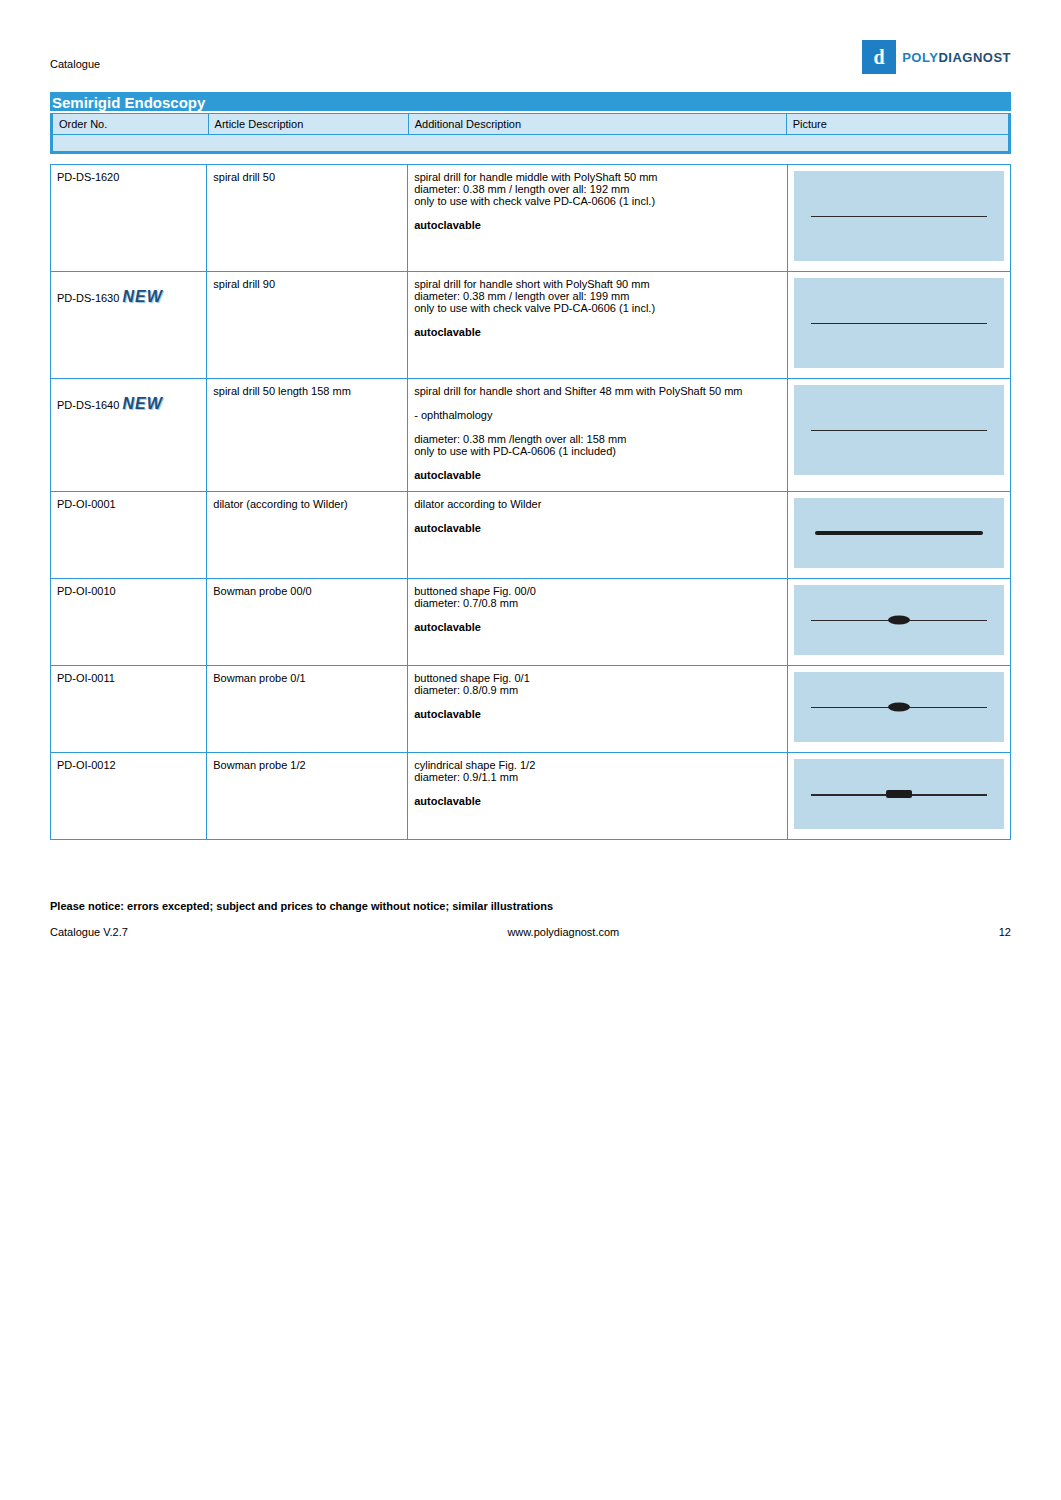Catalogue
d
POLY DIAGNOST
| Semirigid Endoscopy |
| / Order No. / Article Description / Additional Description / Picture / / --- / --- / --- / --- / |
| PD-DS-1620 | spiral drill 50 | spiral drill for handle middle with PolyShaft 50 mm diameter: 0.38 mm / length over all: 192 mm only to use with check valve PD-CA-0606 (1 incl.) autoclavable | |
| PD-DS-1630 NEW | spiral drill 90 | spiral drill for handle short with PolyShaft 90 mm diameter: 0.38 mm / length over all: 199 mm only to use with check valve PD-CA-0606 (1 incl.) autoclavable | |
| PD-DS-1640 NEW | spiral drill 50 length 158 mm | spiral drill for handle short and Shifter 48 mm with PolyShaft 50 mm - ophthalmology diameter: 0.38 mm /length over all: 158 mm only to use with PD-CA-0606 (1 included) autoclavable | |
| PD-OI-0001 | dilator (according to Wilder) | dilator according to Wilder autoclavable | |
| PD-OI-0010 | Bowman probe 00/0 | buttoned shape Fig. 00/0 diameter: 0.7/0.8 mm autoclavable | |
| PD-OI-0011 | Bowman probe 0/1 | buttoned shape Fig. 0/1 diameter: 0.8/0.9 mm autoclavable | |
| PD-OI-0012 | Bowman probe 1/2 | cylindrical shape Fig. 1/2 diameter: 0.9/1.1 mm autoclavable | |
Please notice: errors excepted; subject and prices to change without notice; similar illustrations
Catalogue V.2.7
www.polydiagnost.com
12